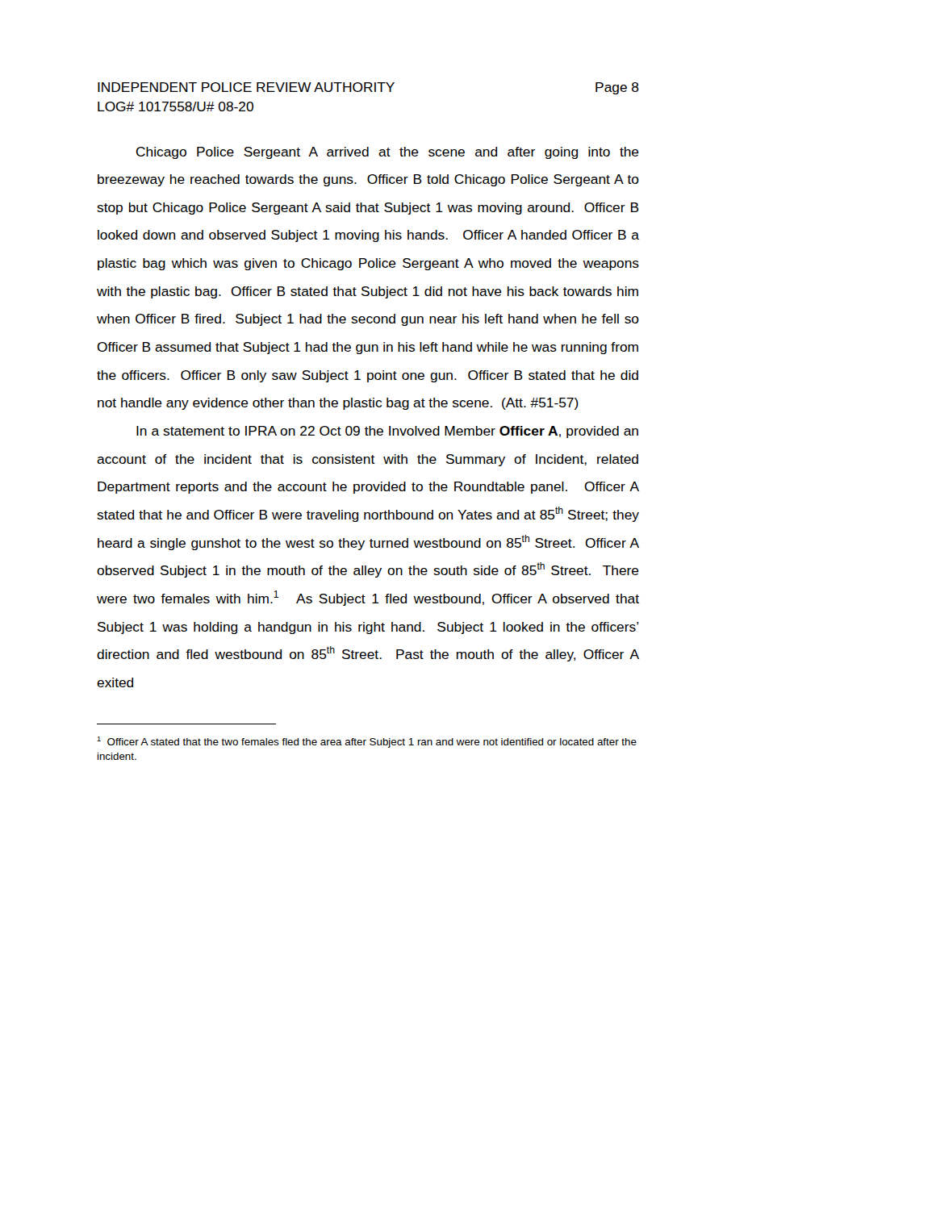INDEPENDENT POLICE REVIEW AUTHORITY
LOG# 1017558/U# 08-20
Page 8
Chicago Police Sergeant A arrived at the scene and after going into the breezeway he reached towards the guns. Officer B told Chicago Police Sergeant A to stop but Chicago Police Sergeant A said that Subject 1 was moving around. Officer B looked down and observed Subject 1 moving his hands. Officer A handed Officer B a plastic bag which was given to Chicago Police Sergeant A who moved the weapons with the plastic bag. Officer B stated that Subject 1 did not have his back towards him when Officer B fired. Subject 1 had the second gun near his left hand when he fell so Officer B assumed that Subject 1 had the gun in his left hand while he was running from the officers. Officer B only saw Subject 1 point one gun. Officer B stated that he did not handle any evidence other than the plastic bag at the scene. (Att. #51-57)
In a statement to IPRA on 22 Oct 09 the Involved Member Officer A, provided an account of the incident that is consistent with the Summary of Incident, related Department reports and the account he provided to the Roundtable panel. Officer A stated that he and Officer B were traveling northbound on Yates and at 85th Street; they heard a single gunshot to the west so they turned westbound on 85th Street. Officer A observed Subject 1 in the mouth of the alley on the south side of 85th Street. There were two females with him.1 As Subject 1 fled westbound, Officer A observed that Subject 1 was holding a handgun in his right hand. Subject 1 looked in the officers’ direction and fled westbound on 85th Street. Past the mouth of the alley, Officer A exited
1 Officer A stated that the two females fled the area after Subject 1 ran and were not identified or located after the incident.